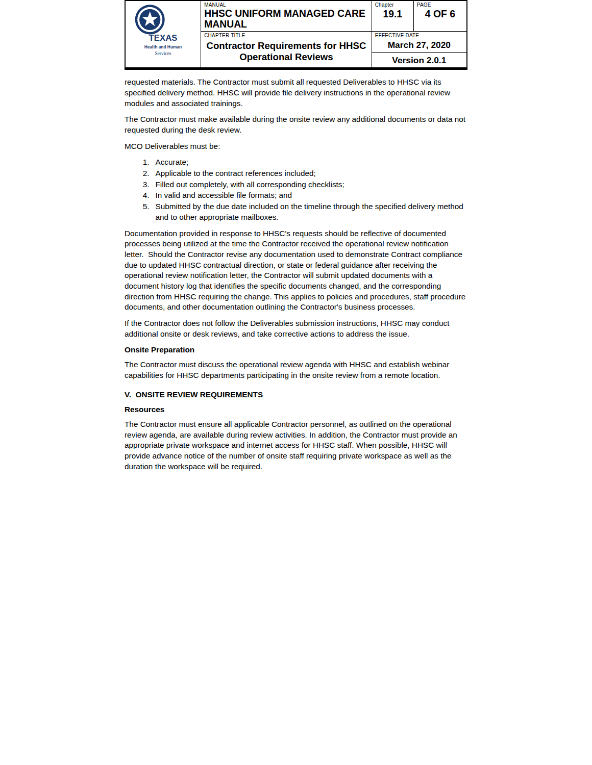| | MANUAL HHSC UNIFORM MANAGED CARE MANUAL | Chapter 19.1 | PAGE 4 OF 6 |
| CHAPTER TITLE Contractor Requirements for HHSC Operational Reviews | EFFECTIVE DATE March 27, 2020 |
| Version 2.0.1 |
requested materials. The Contractor must submit all requested Deliverables to HHSC via its specified delivery method. HHSC will provide file delivery instructions in the operational review modules and associated trainings.
The Contractor must make available during the onsite review any additional documents or data not requested during the desk review.
MCO Deliverables must be:
Accurate;
Applicable to the contract references included;
Filled out completely, with all corresponding checklists;
In valid and accessible file formats; and
Submitted by the due date included on the timeline through the specified delivery method and to other appropriate mailboxes.
Documentation provided in response to HHSC's requests should be reflective of documented processes being utilized at the time the Contractor received the operational review notification letter. Should the Contractor revise any documentation used to demonstrate Contract compliance due to updated HHSC contractual direction, or state or federal guidance after receiving the operational review notification letter, the Contractor will submit updated documents with a document history log that identifies the specific documents changed, and the corresponding direction from HHSC requiring the change. This applies to policies and procedures, staff procedure documents, and other documentation outlining the Contractor's business processes.
If the Contractor does not follow the Deliverables submission instructions, HHSC may conduct additional onsite or desk reviews, and take corrective actions to address the issue.
Onsite Preparation
The Contractor must discuss the operational review agenda with HHSC and establish webinar capabilities for HHSC departments participating in the onsite review from a remote location.
V. ONSITE REVIEW REQUIREMENTS
Resources
The Contractor must ensure all applicable Contractor personnel, as outlined on the operational review agenda, are available during review activities. In addition, the Contractor must provide an appropriate private workspace and internet access for HHSC staff. When possible, HHSC will provide advance notice of the number of onsite staff requiring private workspace as well as the duration the workspace will be required.